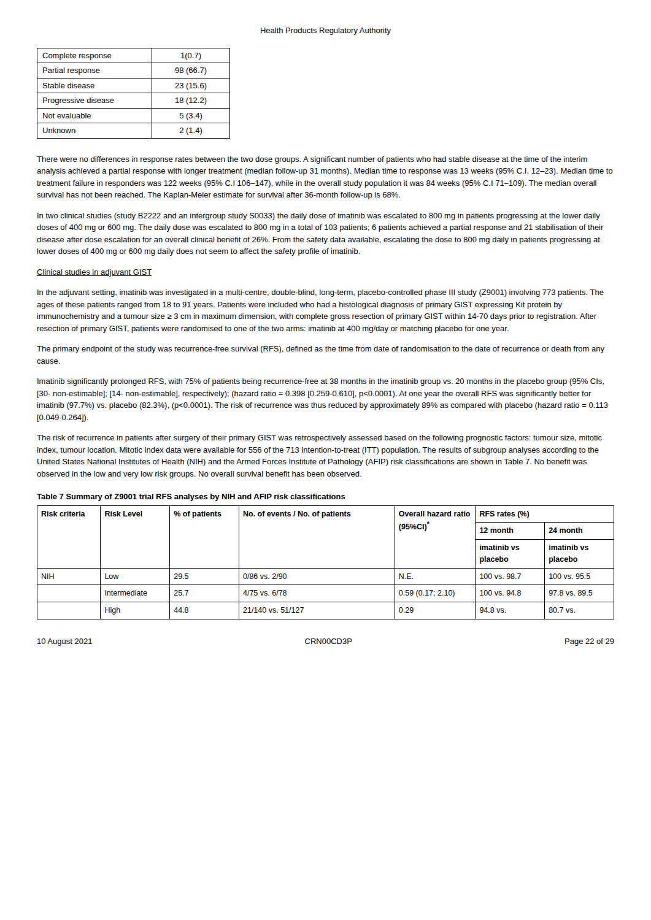Health Products Regulatory Authority
| Complete response | 1(0.7) |
| Partial response | 98 (66.7) |
| Stable disease | 23 (15.6) |
| Progressive disease | 18 (12.2) |
| Not evaluable | 5 (3.4) |
| Unknown | 2 (1.4) |
There were no differences in response rates between the two dose groups. A significant number of patients who had stable disease at the time of the interim analysis achieved a partial response with longer treatment (median follow-up 31 months). Median time to response was 13 weeks (95% C.I. 12–23). Median time to treatment failure in responders was 122 weeks (95% C.I 106–147), while in the overall study population it was 84 weeks (95% C.I 71–109). The median overall survival has not been reached. The Kaplan-Meier estimate for survival after 36-month follow-up is 68%.
In two clinical studies (study B2222 and an intergroup study S0033) the daily dose of imatinib was escalated to 800 mg in patients progressing at the lower daily doses of 400 mg or 600 mg. The daily dose was escalated to 800 mg in a total of 103 patients; 6 patients achieved a partial response and 21 stabilisation of their disease after dose escalation for an overall clinical benefit of 26%. From the safety data available, escalating the dose to 800 mg daily in patients progressing at lower doses of 400 mg or 600 mg daily does not seem to affect the safety profile of imatinib.
Clinical studies in adjuvant GIST
In the adjuvant setting, imatinib was investigated in a multi-centre, double-blind, long-term, placebo-controlled phase III study (Z9001) involving 773 patients. The ages of these patients ranged from 18 to 91 years. Patients were included who had a histological diagnosis of primary GIST expressing Kit protein by immunochemistry and a tumour size ≥ 3 cm in maximum dimension, with complete gross resection of primary GIST within 14-70 days prior to registration. After resection of primary GIST, patients were randomised to one of the two arms: imatinib at 400 mg/day or matching placebo for one year.
The primary endpoint of the study was recurrence-free survival (RFS), defined as the time from date of randomisation to the date of recurrence or death from any cause.
Imatinib significantly prolonged RFS, with 75% of patients being recurrence-free at 38 months in the imatinib group vs. 20 months in the placebo group (95% CIs, [30- non-estimable]; [14- non-estimable], respectively); (hazard ratio = 0.398 [0.259-0.610], p<0.0001). At one year the overall RFS was significantly better for imatinib (97.7%) vs. placebo (82.3%), (p<0.0001). The risk of recurrence was thus reduced by approximately 89% as compared with placebo (hazard ratio = 0.113 [0.049-0.264]).
The risk of recurrence in patients after surgery of their primary GIST was retrospectively assessed based on the following prognostic factors: tumour size, mitotic index, tumour location. Mitotic index data were available for 556 of the 713 intention-to-treat (ITT) population. The results of subgroup analyses according to the United States National Institutes of Health (NIH) and the Armed Forces Institute of Pathology (AFIP) risk classifications are shown in Table 7. No benefit was observed in the low and very low risk groups. No overall survival benefit has been observed.
Table 7 Summary of Z9001 trial RFS analyses by NIH and AFIP risk classifications
| Risk criteria | Risk Level | % of patients | No. of events / No. of patients | Overall hazard ratio (95%CI) * | RFS rates (%) |
| --- | --- | --- | --- | --- | --- |
| 12 month | 24 month |
| imatinib vs placebo | imatinib vs placebo |
| NIH | Low | 29.5 | 0/86 vs. 2/90 | N.E. | 100 vs. 98.7 | 100 vs. 95.5 |
| | Intermediate | 25.7 | 4/75 vs. 6/78 | 0.59 (0.17; 2.10) | 100 vs. 94.8 | 97.8 vs. 89.5 |
| | High | 44.8 | 21/140 vs. 51/127 | 0.29 | 94.8 vs. | 80.7 vs. |
10 August 2021 CRN00CD3P Page 22 of 29